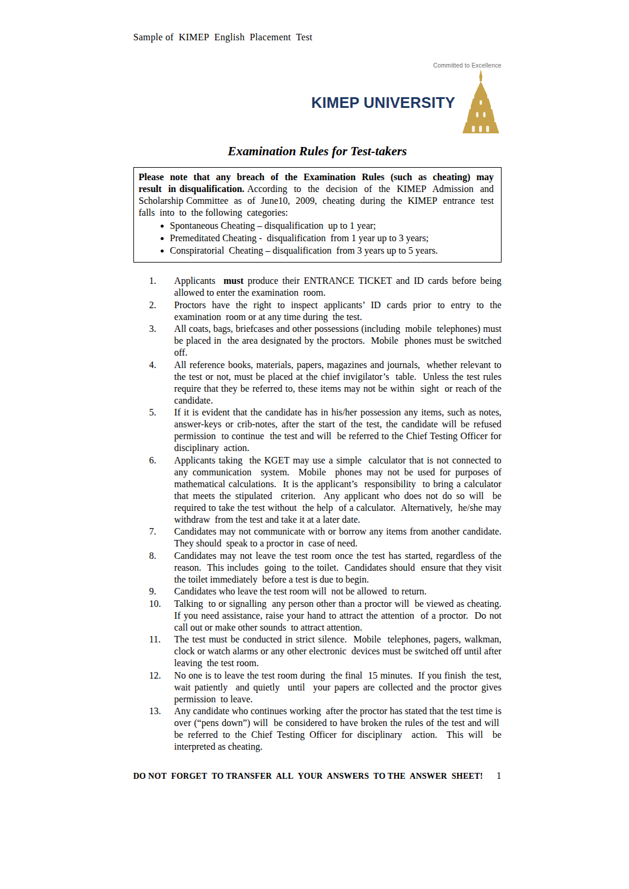Sample of KIMEP English Placement Test
Committed to Excellence KIMEP UNIVERSITY
Examination Rules for Test-takers
Please note that any breach of the Examination Rules (such as cheating) may result in disqualification. According to the decision of the KIMEP Admission and Scholarship Committee as of June10, 2009, cheating during the KIMEP entrance test falls into to the following categories:
Spontaneous Cheating – disqualification up to 1 year;
Premeditated Cheating - disqualification from 1 year up to 3 years;
Conspiratorial Cheating – disqualification from 3 years up to 5 years.
Applicants must produce their ENTRANCE TICKET and ID cards before being allowed to enter the examination room.
Proctors have the right to inspect applicants’ ID cards prior to entry to the examination room or at any time during the test.
All coats, bags, briefcases and other possessions (including mobile telephones) must be placed in the area designated by the proctors. Mobile phones must be switched off.
All reference books, materials, papers, magazines and journals, whether relevant to the test or not, must be placed at the chief invigilator’s table. Unless the test rules require that they be referred to, these items may not be within sight or reach of the candidate.
If it is evident that the candidate has in his/her possession any items, such as notes, answer-keys or crib-notes, after the start of the test, the candidate will be refused permission to continue the test and will be referred to the Chief Testing Officer for disciplinary action.
Applicants taking the KGET may use a simple calculator that is not connected to any communication system. Mobile phones may not be used for purposes of mathematical calculations. It is the applicant’s responsibility to bring a calculator that meets the stipulated criterion. Any applicant who does not do so will be required to take the test without the help of a calculator. Alternatively, he/she may withdraw from the test and take it at a later date.
Candidates may not communicate with or borrow any items from another candidate. They should speak to a proctor in case of need.
Candidates may not leave the test room once the test has started, regardless of the reason. This includes going to the toilet. Candidates should ensure that they visit the toilet immediately before a test is due to begin.
Candidates who leave the test room will not be allowed to return.
Talking to or signalling any person other than a proctor will be viewed as cheating. If you need assistance, raise your hand to attract the attention of a proctor. Do not call out or make other sounds to attract attention.
The test must be conducted in strict silence. Mobile telephones, pagers, walkman, clock or watch alarms or any other electronic devices must be switched off until after leaving the test room.
No one is to leave the test room during the final 15 minutes. If you finish the test, wait patiently and quietly until your papers are collected and the proctor gives permission to leave.
Any candidate who continues working after the proctor has stated that the test time is over (“pens down”) will be considered to have broken the rules of the test and will be referred to the Chief Testing Officer for disciplinary action. This will be interpreted as cheating.
DO NOT FORGET TO TRANSFER ALL YOUR ANSWERS TO THE ANSWER SHEET! 1